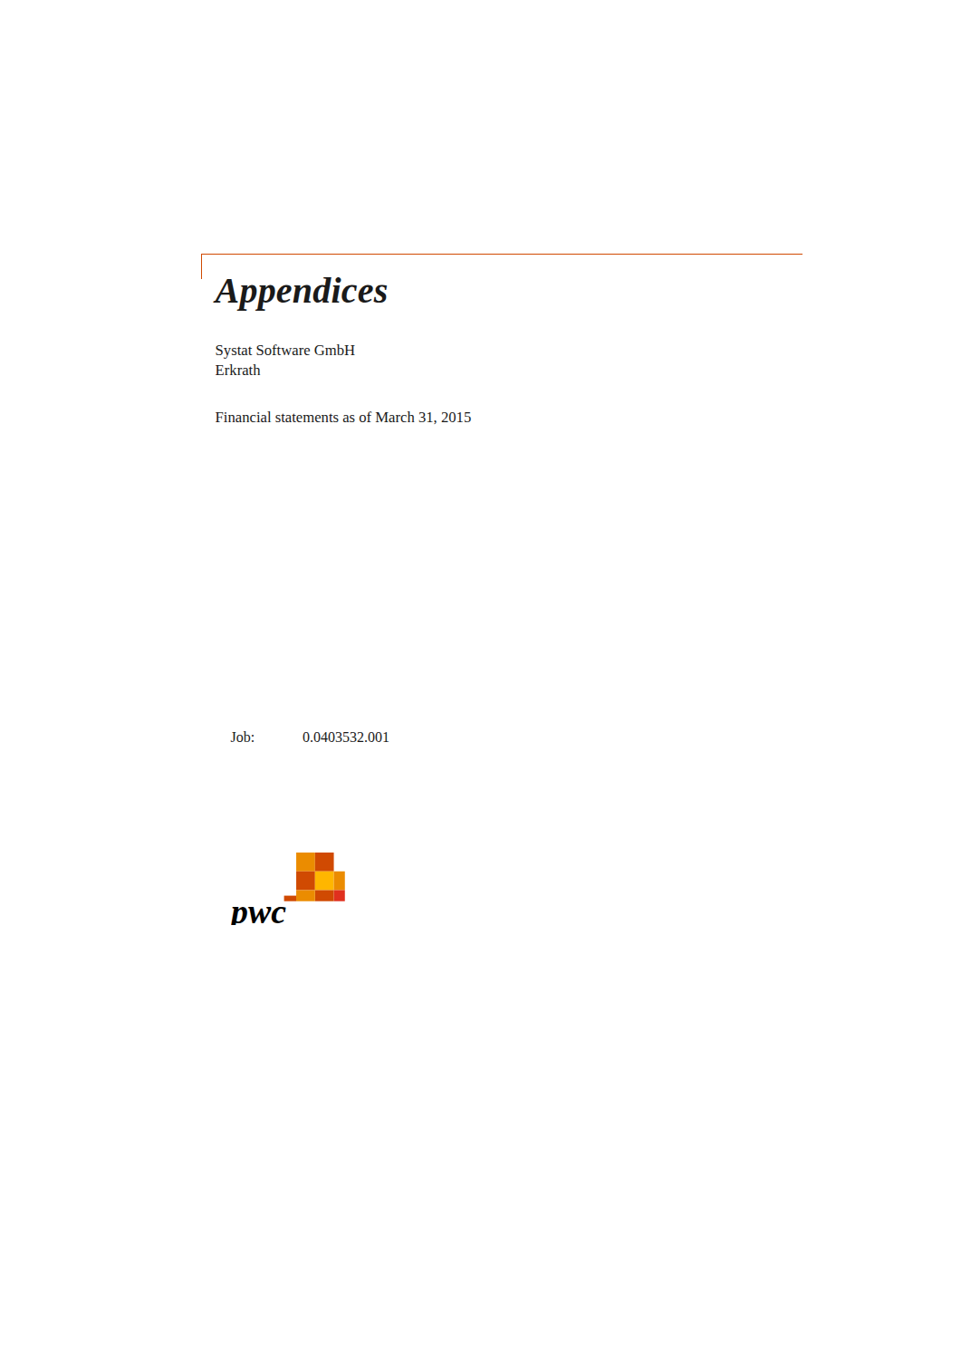Appendices
Systat Software GmbH
Erkrath
Financial statements as of March 31, 2015
Job: 0.0403532.001
pwc